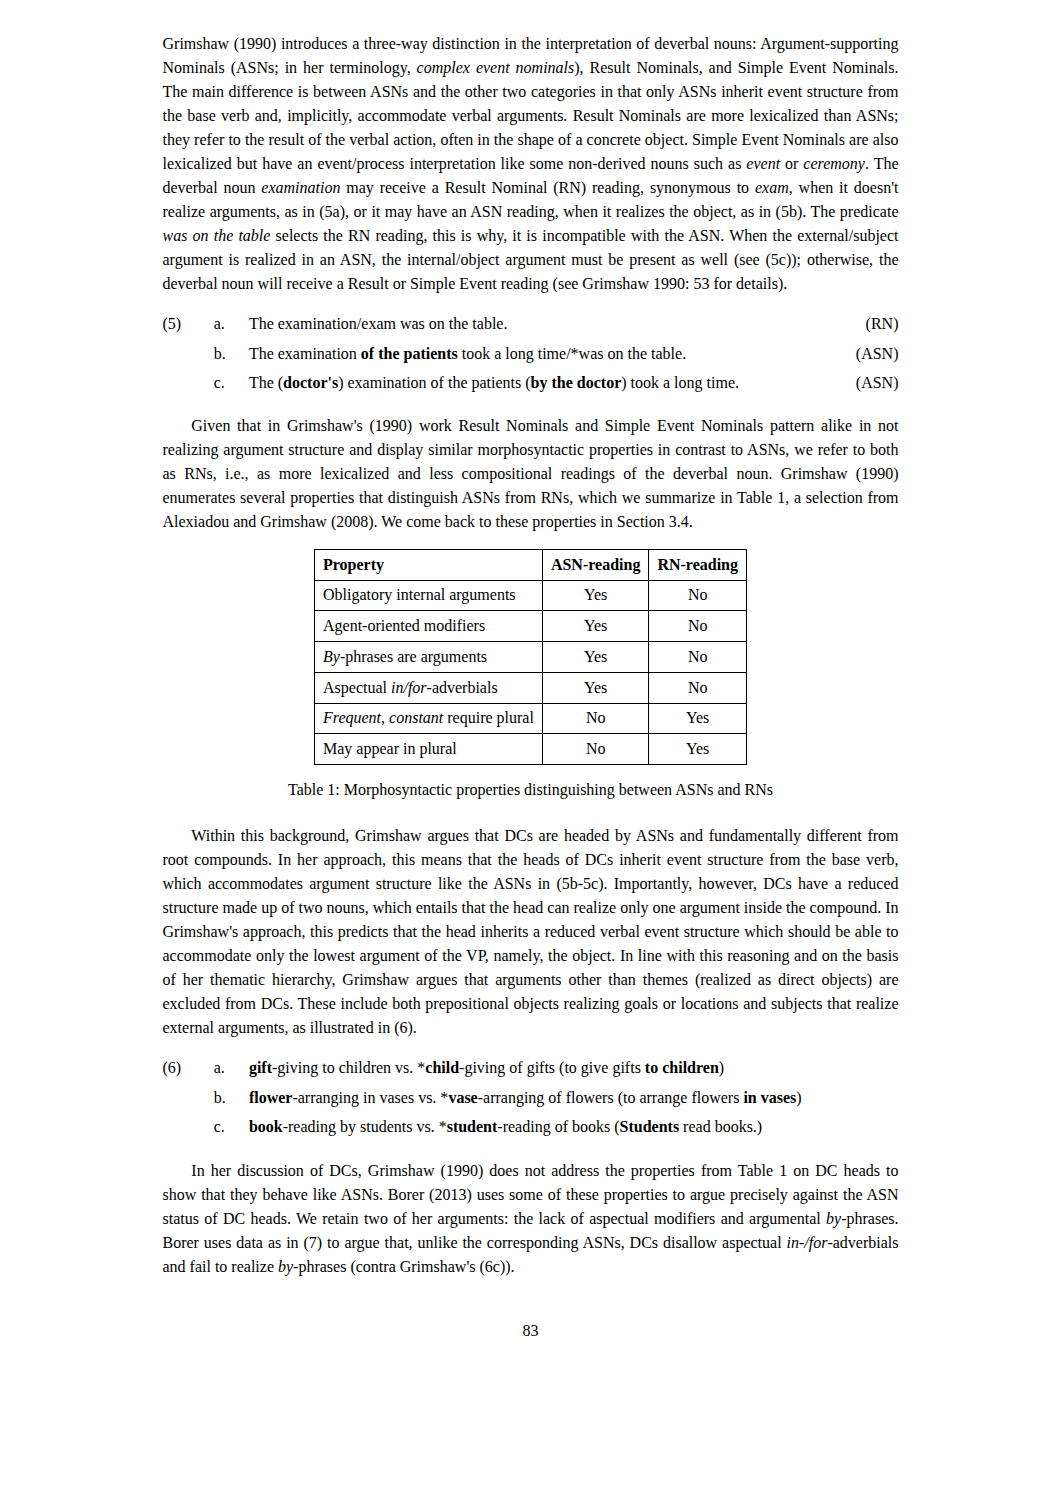Grimshaw (1990) introduces a three-way distinction in the interpretation of deverbal nouns: Argument-supporting Nominals (ASNs; in her terminology, complex event nominals), Result Nominals, and Simple Event Nominals. The main difference is between ASNs and the other two categories in that only ASNs inherit event structure from the base verb and, implicitly, accommodate verbal arguments. Result Nominals are more lexicalized than ASNs; they refer to the result of the verbal action, often in the shape of a concrete object. Simple Event Nominals are also lexicalized but have an event/process interpretation like some non-derived nouns such as event or ceremony. The deverbal noun examination may receive a Result Nominal (RN) reading, synonymous to exam, when it doesn't realize arguments, as in (5a), or it may have an ASN reading, when it realizes the object, as in (5b). The predicate was on the table selects the RN reading, this is why, it is incompatible with the ASN. When the external/subject argument is realized in an ASN, the internal/object argument must be present as well (see (5c)); otherwise, the deverbal noun will receive a Result or Simple Event reading (see Grimshaw 1990: 53 for details).
(5)
a.
The examination/exam was on the table.
(RN)
b.
The examination of the patients took a long time/*was on the table.
(ASN)
c.
The (doctor's) examination of the patients (by the doctor) took a long time.
(ASN)
Given that in Grimshaw's (1990) work Result Nominals and Simple Event Nominals pattern alike in not realizing argument structure and display similar morphosyntactic properties in contrast to ASNs, we refer to both as RNs, i.e., as more lexicalized and less compositional readings of the deverbal noun. Grimshaw (1990) enumerates several properties that distinguish ASNs from RNs, which we summarize in Table 1, a selection from Alexiadou and Grimshaw (2008). We come back to these properties in Section 3.4.
| Property | ASN-reading | RN-reading |
| --- | --- | --- |
| Obligatory internal arguments | Yes | No |
| Agent-oriented modifiers | Yes | No |
| By -phrases are arguments | Yes | No |
| Aspectual in/for -adverbials | Yes | No |
| Frequent , constant require plural | No | Yes |
| May appear in plural | No | Yes |
Table 1: Morphosyntactic properties distinguishing between ASNs and RNs
Within this background, Grimshaw argues that DCs are headed by ASNs and fundamentally different from root compounds. In her approach, this means that the heads of DCs inherit event structure from the base verb, which accommodates argument structure like the ASNs in (5b-5c). Importantly, however, DCs have a reduced structure made up of two nouns, which entails that the head can realize only one argument inside the compound. In Grimshaw's approach, this predicts that the head inherits a reduced verbal event structure which should be able to accommodate only the lowest argument of the VP, namely, the object. In line with this reasoning and on the basis of her thematic hierarchy, Grimshaw argues that arguments other than themes (realized as direct objects) are excluded from DCs. These include both prepositional objects realizing goals or locations and subjects that realize external arguments, as illustrated in (6).
(6)
a.
gift-giving to children vs. *child-giving of gifts (to give gifts to children)
b.
flower-arranging in vases vs. *vase-arranging of flowers (to arrange flowers in vases)
c.
book-reading by students vs. *student-reading of books (Students read books.)
In her discussion of DCs, Grimshaw (1990) does not address the properties from Table 1 on DC heads to show that they behave like ASNs. Borer (2013) uses some of these properties to argue precisely against the ASN status of DC heads. We retain two of her arguments: the lack of aspectual modifiers and argumental by-phrases. Borer uses data as in (7) to argue that, unlike the corresponding ASNs, DCs disallow aspectual in-/for-adverbials and fail to realize by-phrases (contra Grimshaw's (6c)).
83